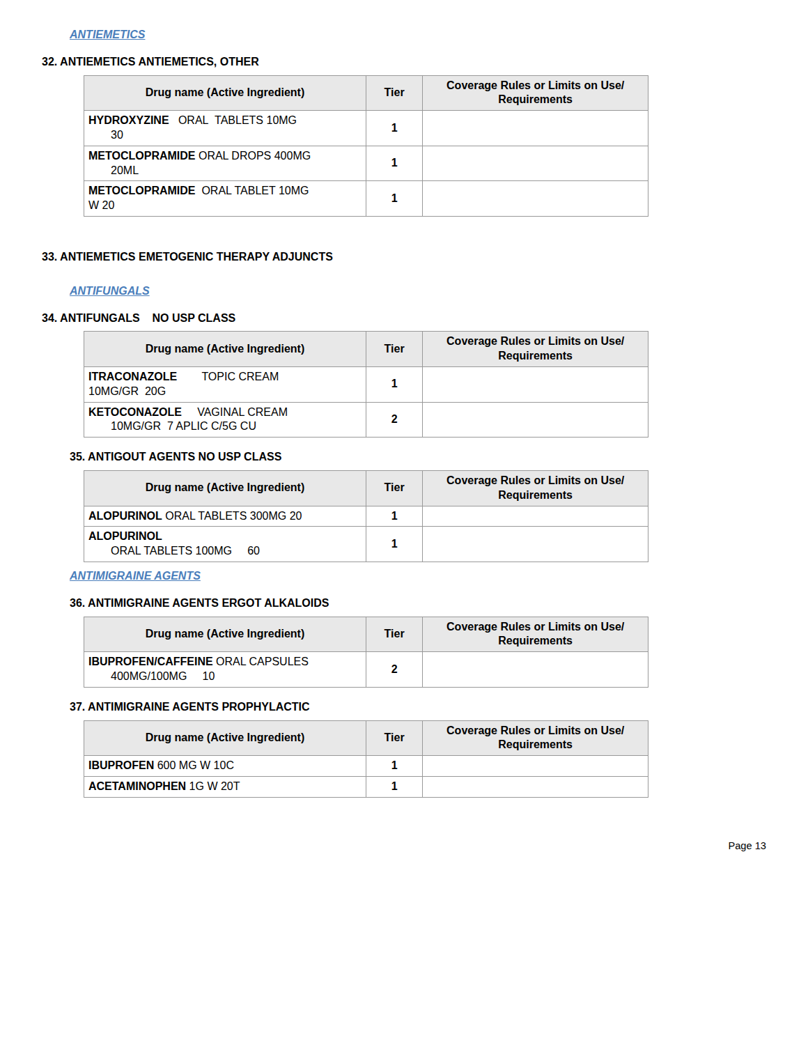ANTIEMETICS
32. ANTIEMETICS ANTIEMETICS, OTHER
| Drug name (Active Ingredient) | Tier | Coverage Rules or Limits on Use/ Requirements |
| --- | --- | --- |
| HYDROXYZINE ORAL TABLETS 10MG 30 | 1 | |
| METOCLOPRAMIDE ORAL DROPS 400MG 20ML | 1 | |
| METOCLOPRAMIDE ORAL TABLET 10MG W 20 | 1 | |
33. ANTIEMETICS EMETOGENIC THERAPY ADJUNCTS
ANTIFUNGALS
34. ANTIFUNGALS NO USP CLASS
| Drug name (Active Ingredient) | Tier | Coverage Rules or Limits on Use/ Requirements |
| --- | --- | --- |
| ITRACONAZOLE TOPIC CREAM 10MG/GR 20G | 1 | |
| KETOCONAZOLE VAGINAL CREAM 10MG/GR 7 APLIC C/5G CU | 2 | |
35. ANTIGOUT AGENTS NO USP CLASS
| Drug name (Active Ingredient) | Tier | Coverage Rules or Limits on Use/ Requirements |
| --- | --- | --- |
| ALOPURINOL ORAL TABLETS 300MG 20 | 1 | |
| ALOPURINOL ORAL TABLETS 100MG 60 | 1 | |
ANTIMIGRAINE AGENTS
36. ANTIMIGRAINE AGENTS ERGOT ALKALOIDS
| Drug name (Active Ingredient) | Tier | Coverage Rules or Limits on Use/ Requirements |
| --- | --- | --- |
| IBUPROFEN/CAFFEINE ORAL CAPSULES 400MG/100MG 10 | 2 | |
37. ANTIMIGRAINE AGENTS PROPHYLACTIC
| Drug name (Active Ingredient) | Tier | Coverage Rules or Limits on Use/ Requirements |
| --- | --- | --- |
| IBUPROFEN 600 MG W 10C | 1 | |
| ACETAMINOPHEN 1G W 20T | 1 | |
Page 13